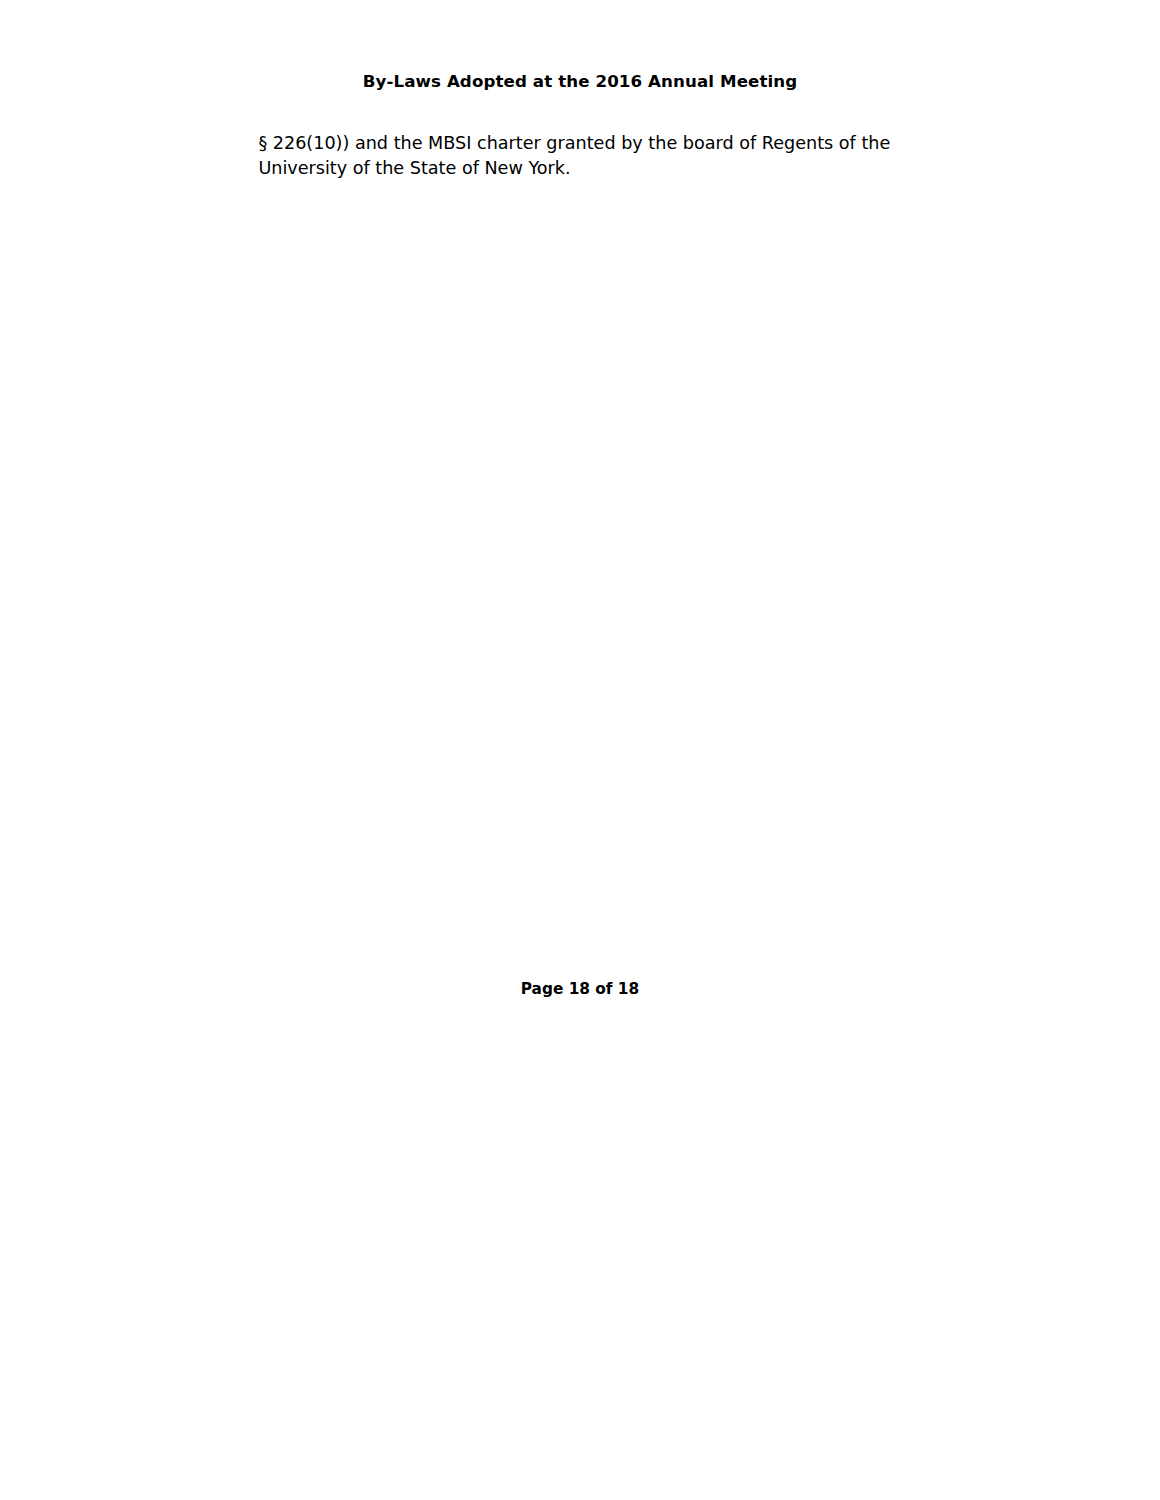By-Laws Adopted at the 2016 Annual Meeting
§ 226(10)) and the MBSI charter granted by the board of Regents of the University of the State of New York.
Page 18 of 18